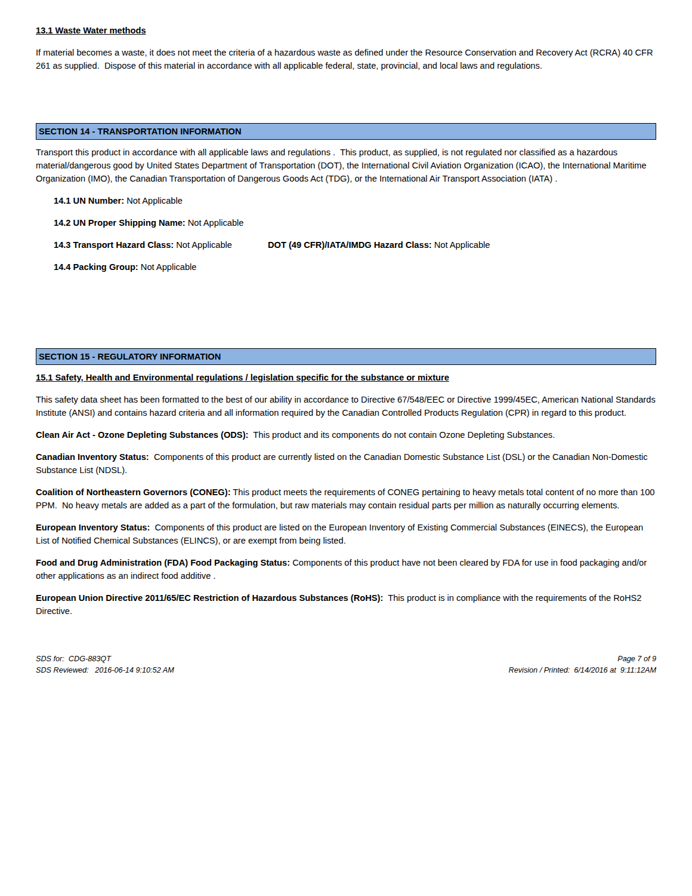13.1 Waste Water methods
If material becomes a waste, it does not meet the criteria of a hazardous waste as defined under the Resource Conservation and Recovery Act (RCRA) 40 CFR 261 as supplied. Dispose of this material in accordance with all applicable federal, state, provincial, and local laws and regulations.
SECTION 14 - TRANSPORTATION INFORMATION
Transport this product in accordance with all applicable laws and regulations . This product, as supplied, is not regulated nor classified as a hazardous material/dangerous good by United States Department of Transportation (DOT), the International Civil Aviation Organization (ICAO), the International Maritime Organization (IMO), the Canadian Transportation of Dangerous Goods Act (TDG), or the International Air Transport Association (IATA) .
14.1 UN Number: Not Applicable
14.2 UN Proper Shipping Name: Not Applicable
14.3 Transport Hazard Class: Not ApplicableDOT (49 CFR)/IATA/IMDG Hazard Class: Not Applicable
14.4 Packing Group: Not Applicable
SECTION 15 - REGULATORY INFORMATION
15.1 Safety, Health and Environmental regulations / legislation specific for the substance or mixture
This safety data sheet has been formatted to the best of our ability in accordance to Directive 67/548/EEC or Directive 1999/45EC, American National Standards Institute (ANSI) and contains hazard criteria and all information required by the Canadian Controlled Products Regulation (CPR) in regard to this product.
Clean Air Act - Ozone Depleting Substances (ODS): This product and its components do not contain Ozone Depleting Substances.
Canadian Inventory Status: Components of this product are currently listed on the Canadian Domestic Substance List (DSL) or the Canadian Non-Domestic Substance List (NDSL).
Coalition of Northeastern Governors (CONEG): This product meets the requirements of CONEG pertaining to heavy metals total content of no more than 100 PPM. No heavy metals are added as a part of the formulation, but raw materials may contain residual parts per million as naturally occurring elements.
European Inventory Status: Components of this product are listed on the European Inventory of Existing Commercial Substances (EINECS), the European List of Notified Chemical Substances (ELINCS), or are exempt from being listed.
Food and Drug Administration (FDA) Food Packaging Status: Components of this product have not been cleared by FDA for use in food packaging and/or other applications as an indirect food additive .
European Union Directive 2011/65/EC Restriction of Hazardous Substances (RoHS): This product is in compliance with the requirements of the RoHS2 Directive.
SDS for: CDG-883QT
SDS Reviewed: 2016-06-14 9:10:52 AM
Page 7 of 9
Revision / Printed: 6/14/2016 at 9:11:12AM